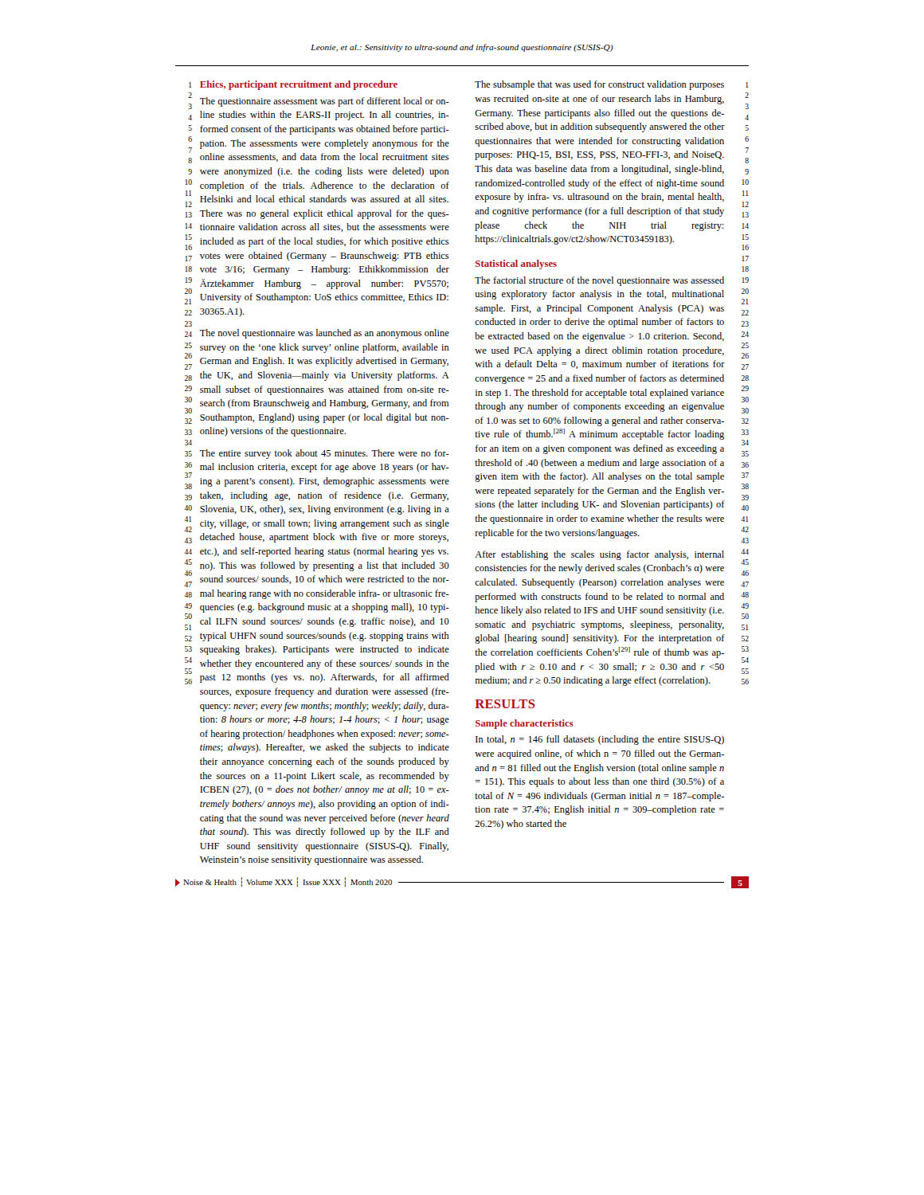Leonie, et al.: Sensitivity to ultra-sound and infra-sound questionnaire (SUSIS-Q)
1
2
3
4
5
6
7
8
9
10
11
12
13
14
15
16
17
18
19
20
21
22
23
24
25
26
27
28
29
30
30
32
33
34
35
36
37
38
39
40
41
42
43
44
45
46
47
48
49
50
51
52
53
54
55
56
Ehics, participant recruitment and procedure
The questionnaire assessment was part of different local or online studies within the EARS-II project. In all countries, informed consent of the participants was obtained before participation. The assessments were completely anonymous for the online assessments, and data from the local recruitment sites were anonymized (i.e. the coding lists were deleted) upon completion of the trials. Adherence to the declaration of Helsinki and local ethical standards was assured at all sites. There was no general explicit ethical approval for the questionnaire validation across all sites, but the assessments were included as part of the local studies, for which positive ethics votes were obtained (Germany – Braunschweig: PTB ethics vote 3/16; Germany – Hamburg: Ethikkommission der Ärztekammer Hamburg – approval number: PV5570; University of Southampton: UoS ethics committee, Ethics ID: 30365.A1).
The novel questionnaire was launched as an anonymous online survey on the ‘one klick survey’ online platform, available in German and English. It was explicitly advertised in Germany, the UK, and Slovenia—mainly via University platforms. A small subset of questionnaires was attained from on-site research (from Braunschweig and Hamburg, Germany, and from Southampton, England) using paper (or local digital but non-online) versions of the questionnaire.
The entire survey took about 45 minutes. There were no formal inclusion criteria, except for age above 18 years (or having a parent’s consent). First, demographic assessments were taken, including age, nation of residence (i.e. Germany, Slovenia, UK, other), sex, living environment (e.g. living in a city, village, or small town; living arrangement such as single detached house, apartment block with five or more storeys, etc.), and self-reported hearing status (normal hearing yes vs. no). This was followed by presenting a list that included 30 sound sources/ sounds, 10 of which were restricted to the normal hearing range with no considerable infra- or ultrasonic frequencies (e.g. background music at a shopping mall), 10 typical ILFN sound sources/ sounds (e.g. traffic noise), and 10 typical UHFN sound sources/sounds (e.g. stopping trains with squeaking brakes). Participants were instructed to indicate whether they encountered any of these sources/ sounds in the past 12 months (yes vs. no). Afterwards, for all affirmed sources, exposure frequency and duration were assessed (frequency: never; every few months; monthly; weekly; daily, duration: 8 hours or more; 4-8 hours; 1-4 hours; < 1 hour; usage of hearing protection/ headphones when exposed: never; sometimes; always). Hereafter, we asked the subjects to indicate their annoyance concerning each of the sounds produced by the sources on a 11-point Likert scale, as recommended by ICBEN (27), (0 = does not bother/ annoy me at all; 10 = extremely bothers/ annoys me), also providing an option of indicating that the sound was never perceived before (never heard that sound). This was directly followed up by the ILF and UHF sound sensitivity questionnaire (SISUS-Q). Finally, Weinstein’s noise sensitivity questionnaire was assessed.
The subsample that was used for construct validation purposes was recruited on-site at one of our research labs in Hamburg, Germany. These participants also filled out the questions described above, but in addition subsequently answered the other questionnaires that were intended for constructing validation purposes: PHQ-15, BSI, ESS, PSS, NEO-FFI-3, and NoiseQ. This data was baseline data from a longitudinal, single-blind, randomized-controlled study of the effect of night-time sound exposure by infra- vs. ultrasound on the brain, mental health, and cognitive performance (for a full description of that study please check the NIH trial registry: https://clinicaltrials.gov/ct2/show/NCT03459183).
Statistical analyses
The factorial structure of the novel questionnaire was assessed using exploratory factor analysis in the total, multinational sample. First, a Principal Component Analysis (PCA) was conducted in order to derive the optimal number of factors to be extracted based on the eigenvalue > 1.0 criterion. Second, we used PCA applying a direct oblimin rotation procedure, with a default Delta = 0, maximum number of iterations for convergence = 25 and a fixed number of factors as determined in step 1. The threshold for acceptable total explained variance through any number of components exceeding an eigenvalue of 1.0 was set to 60% following a general and rather conservative rule of thumb.[28] A minimum acceptable factor loading for an item on a given component was defined as exceeding a threshold of .40 (between a medium and large association of a given item with the factor). All analyses on the total sample were repeated separately for the German and the English versions (the latter including UK- and Slovenian participants) of the questionnaire in order to examine whether the results were replicable for the two versions/languages.
After establishing the scales using factor analysis, internal consistencies for the newly derived scales (Cronbach’s α) were calculated. Subsequently (Pearson) correlation analyses were performed with constructs found to be related to normal and hence likely also related to IFS and UHF sound sensitivity (i.e. somatic and psychiatric symptoms, sleepiness, personality, global [hearing sound] sensitivity). For the interpretation of the correlation coefficients Cohen’s[29] rule of thumb was applied with r ≥ 0.10 and r < 30 small; r ≥ 0.30 and r <50 medium; and r ≥ 0.50 indicating a large effect (correlation).
RESULTS
Sample characteristics
In total, n = 146 full datasets (including the entire SISUS-Q) were acquired online, of which n = 70 filled out the German- and n = 81 filled out the English version (total online sample n = 151). This equals to about less than one third (30.5%) of a total of N = 496 individuals (German initial n = 187–completion rate = 37.4%; English initial n = 309–completion rate = 26.2%) who started the
1
2
3
4
5
6
7
8
9
10
11
12
13
14
15
16
17
18
19
20
21
22
23
24
25
26
27
28
29
30
30
32
33
34
35
36
37
38
39
40
41
42
43
44
45
46
47
48
49
50
51
52
53
54
55
56
Noise & Health ┆ Volume XXX ┆ Issue XXX ┆ Month 2020 5